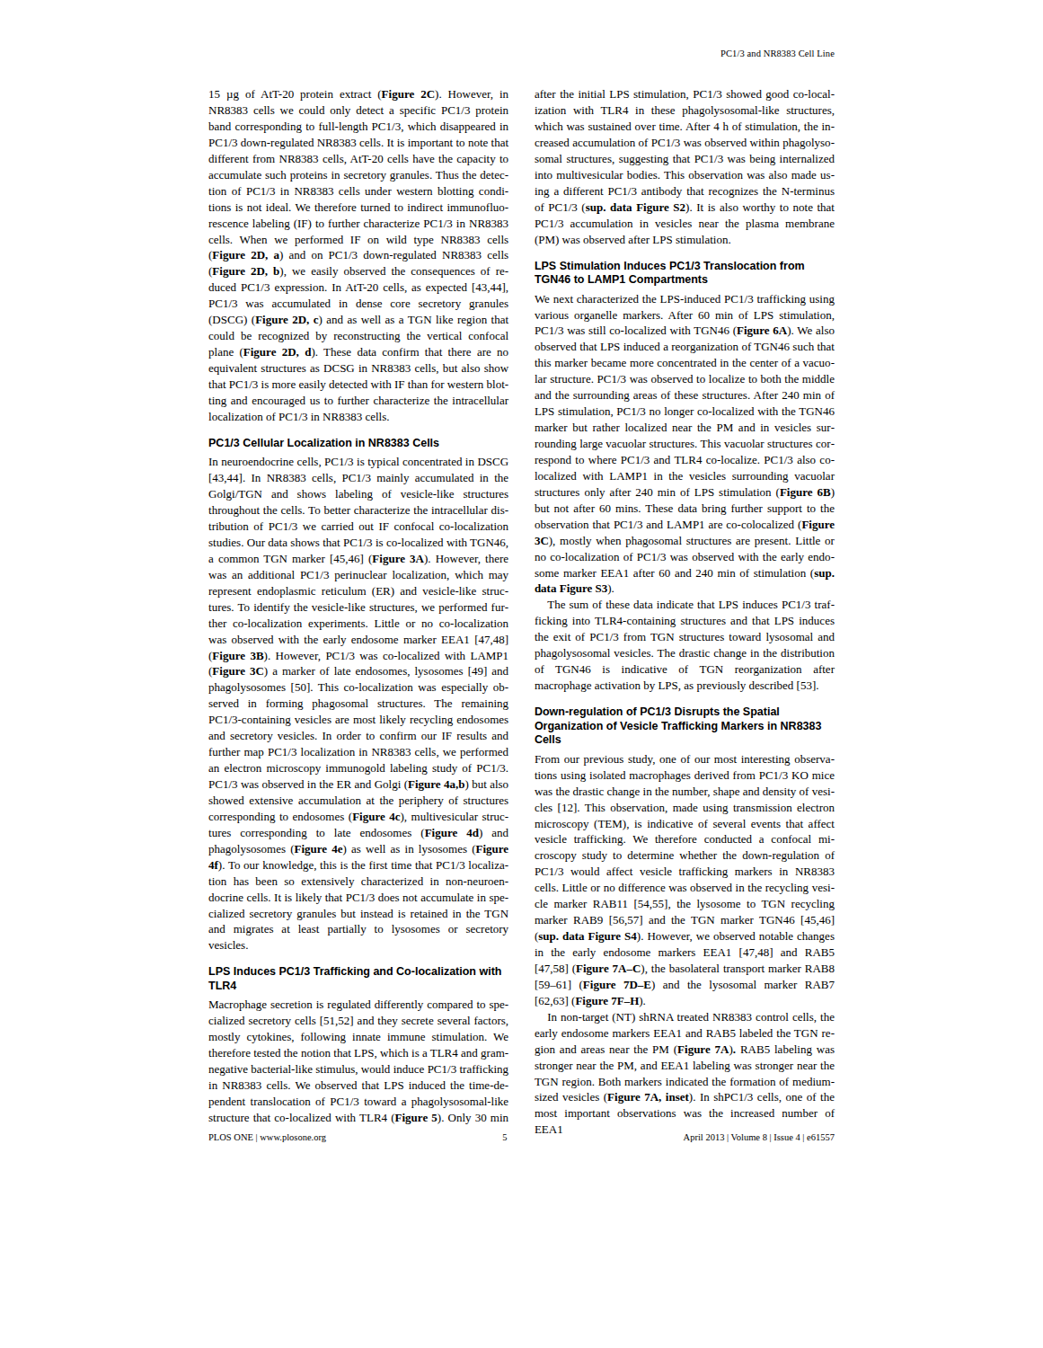PC1/3 and NR8383 Cell Line
15 µg of AtT-20 protein extract (Figure 2C). However, in NR8383 cells we could only detect a specific PC1/3 protein band corresponding to full-length PC1/3, which disappeared in PC1/3 down-regulated NR8383 cells. It is important to note that different from NR8383 cells, AtT-20 cells have the capacity to accumulate such proteins in secretory granules. Thus the detection of PC1/3 in NR8383 cells under western blotting conditions is not ideal. We therefore turned to indirect immunofluorescence labeling (IF) to further characterize PC1/3 in NR8383 cells. When we performed IF on wild type NR8383 cells (Figure 2D, a) and on PC1/3 down-regulated NR8383 cells (Figure 2D, b), we easily observed the consequences of reduced PC1/3 expression. In AtT-20 cells, as expected [43,44], PC1/3 was accumulated in dense core secretory granules (DSCG) (Figure 2D, c) and as well as a TGN like region that could be recognized by reconstructing the vertical confocal plane (Figure 2D, d). These data confirm that there are no equivalent structures as DCSG in NR8383 cells, but also show that PC1/3 is more easily detected with IF than for western blotting and encouraged us to further characterize the intracellular localization of PC1/3 in NR8383 cells.
PC1/3 Cellular Localization in NR8383 Cells
In neuroendocrine cells, PC1/3 is typical concentrated in DSCG [43,44]. In NR8383 cells, PC1/3 mainly accumulated in the Golgi/TGN and shows labeling of vesicle-like structures throughout the cells. To better characterize the intracellular distribution of PC1/3 we carried out IF confocal co-localization studies. Our data shows that PC1/3 is co-localized with TGN46, a common TGN marker [45,46] (Figure 3A). However, there was an additional PC1/3 perinuclear localization, which may represent endoplasmic reticulum (ER) and vesicle-like structures. To identify the vesicle-like structures, we performed further co-localization experiments. Little or no co-localization was observed with the early endosome marker EEA1 [47,48] (Figure 3B). However, PC1/3 was co-localized with LAMP1 (Figure 3C) a marker of late endosomes, lysosomes [49] and phagolysosomes [50]. This co-localization was especially observed in forming phagosomal structures. The remaining PC1/3-containing vesicles are most likely recycling endosomes and secretory vesicles. In order to confirm our IF results and further map PC1/3 localization in NR8383 cells, we performed an electron microscopy immunogold labeling study of PC1/3. PC1/3 was observed in the ER and Golgi (Figure 4a,b) but also showed extensive accumulation at the periphery of structures corresponding to endosomes (Figure 4c), multivesicular structures corresponding to late endosomes (Figure 4d) and phagolysosomes (Figure 4e) as well as in lysosomes (Figure 4f). To our knowledge, this is the first time that PC1/3 localization has been so extensively characterized in non-neuroendocrine cells. It is likely that PC1/3 does not accumulate in specialized secretory granules but instead is retained in the TGN and migrates at least partially to lysosomes or secretory vesicles.
LPS Induces PC1/3 Trafficking and Co-localization with TLR4
Macrophage secretion is regulated differently compared to specialized secretory cells [51,52] and they secrete several factors, mostly cytokines, following innate immune stimulation. We therefore tested the notion that LPS, which is a TLR4 and gram-negative bacterial-like stimulus, would induce PC1/3 trafficking in NR8383 cells. We observed that LPS induced the time-dependent translocation of PC1/3 toward a phagolysosomal-like structure that co-localized with TLR4 (Figure 5). Only 30 min after the initial LPS stimulation, PC1/3 showed good co-localization with TLR4 in these phagolysosomal-like structures, which was sustained over time. After 4 h of stimulation, the increased accumulation of PC1/3 was observed within phagolysosomal structures, suggesting that PC1/3 was being internalized into multivesicular bodies. This observation was also made using a different PC1/3 antibody that recognizes the N-terminus of PC1/3 (sup. data Figure S2). It is also worthy to note that PC1/3 accumulation in vesicles near the plasma membrane (PM) was observed after LPS stimulation.
LPS Stimulation Induces PC1/3 Translocation from TGN46 to LAMP1 Compartments
We next characterized the LPS-induced PC1/3 trafficking using various organelle markers. After 60 min of LPS stimulation, PC1/3 was still co-localized with TGN46 (Figure 6A). We also observed that LPS induced a reorganization of TGN46 such that this marker became more concentrated in the center of a vacuolar structure. PC1/3 was observed to localize to both the middle and the surrounding areas of these structures. After 240 min of LPS stimulation, PC1/3 no longer co-localized with the TGN46 marker but rather localized near the PM and in vesicles surrounding large vacuolar structures. This vacuolar structures correspond to where PC1/3 and TLR4 co-localize. PC1/3 also co-localized with LAMP1 in the vesicles surrounding vacuolar structures only after 240 min of LPS stimulation (Figure 6B) but not after 60 mins. These data bring further support to the observation that PC1/3 and LAMP1 are co-colocalized (Figure 3C), mostly when phagosomal structures are present. Little or no co-localization of PC1/3 was observed with the early endosome marker EEA1 after 60 and 240 min of stimulation (sup. data Figure S3).
The sum of these data indicate that LPS induces PC1/3 trafficking into TLR4-containing structures and that LPS induces the exit of PC1/3 from TGN structures toward lysosomal and phagolysosomal vesicles. The drastic change in the distribution of TGN46 is indicative of TGN reorganization after macrophage activation by LPS, as previously described [53].
Down-regulation of PC1/3 Disrupts the Spatial Organization of Vesicle Trafficking Markers in NR8383 Cells
From our previous study, one of our most interesting observations using isolated macrophages derived from PC1/3 KO mice was the drastic change in the number, shape and density of vesicles [12]. This observation, made using transmission electron microscopy (TEM), is indicative of several events that affect vesicle trafficking. We therefore conducted a confocal microscopy study to determine whether the down-regulation of PC1/3 would affect vesicle trafficking markers in NR8383 cells. Little or no difference was observed in the recycling vesicle marker RAB11 [54,55], the lysosome to TGN recycling marker RAB9 [56,57] and the TGN marker TGN46 [45,46] (sup. data Figure S4). However, we observed notable changes in the early endosome markers EEA1 [47,48] and RAB5 [47,58] (Figure 7A–C), the basolateral transport marker RAB8 [59–61] (Figure 7D–E) and the lysosomal marker RAB7 [62,63] (Figure 7F–H).
In non-target (NT) shRNA treated NR8383 control cells, the early endosome markers EEA1 and RAB5 labeled the TGN region and areas near the PM (Figure 7A). RAB5 labeling was stronger near the PM, and EEA1 labeling was stronger near the TGN region. Both markers indicated the formation of medium-sized vesicles (Figure 7A, inset). In shPC1/3 cells, one of the most important observations was the increased number of EEA1
PLOS ONE | www.plosone.org
5
April 2013 | Volume 8 | Issue 4 | e61557